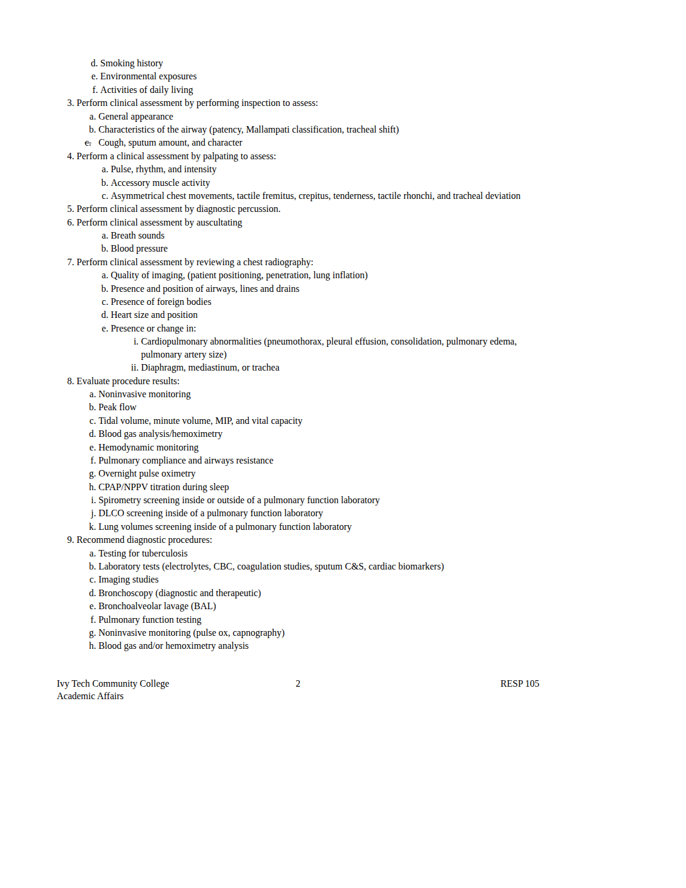Smoking history
Environmental exposures
Activities of daily living
Perform clinical assessment by performing inspection to assess:
General appearance
Characteristics of the airway (patency, Mallampati classification, tracheal shift)
Cough, sputum amount, and character
Perform a clinical assessment by palpating to assess:
Pulse, rhythm, and intensity
Accessory muscle activity
Asymmetrical chest movements, tactile fremitus, crepitus, tenderness, tactile rhonchi, and tracheal deviation
Perform clinical assessment by diagnostic percussion.
Perform clinical assessment by auscultating
Breath sounds
Blood pressure
Perform clinical assessment by reviewing a chest radiography:
Quality of imaging, (patient positioning, penetration, lung inflation)
Presence and position of airways, lines and drains
Presence of foreign bodies
Heart size and position
Presence or change in:
Cardiopulmonary abnormalities (pneumothorax, pleural effusion, consolidation, pulmonary edema, pulmonary artery size)
Diaphragm, mediastinum, or trachea
Evaluate procedure results:
Noninvasive monitoring
Peak flow
Tidal volume, minute volume, MIP, and vital capacity
Blood gas analysis/hemoximetry
Hemodynamic monitoring
Pulmonary compliance and airways resistance
Overnight pulse oximetry
CPAP/NPPV titration during sleep
Spirometry screening inside or outside of a pulmonary function laboratory
DLCO screening inside of a pulmonary function laboratory
Lung volumes screening inside of a pulmonary function laboratory
Recommend diagnostic procedures:
Testing for tuberculosis
Laboratory tests (electrolytes, CBC, coagulation studies, sputum C&S, cardiac biomarkers)
Imaging studies
Bronchoscopy (diagnostic and therapeutic)
Bronchoalveolar lavage (BAL)
Pulmonary function testing
Noninvasive monitoring (pulse ox, capnography)
Blood gas and/or hemoximetry analysis
| Ivy Tech Community College | 2 | RESP 105 |
| Academic Affairs | | |